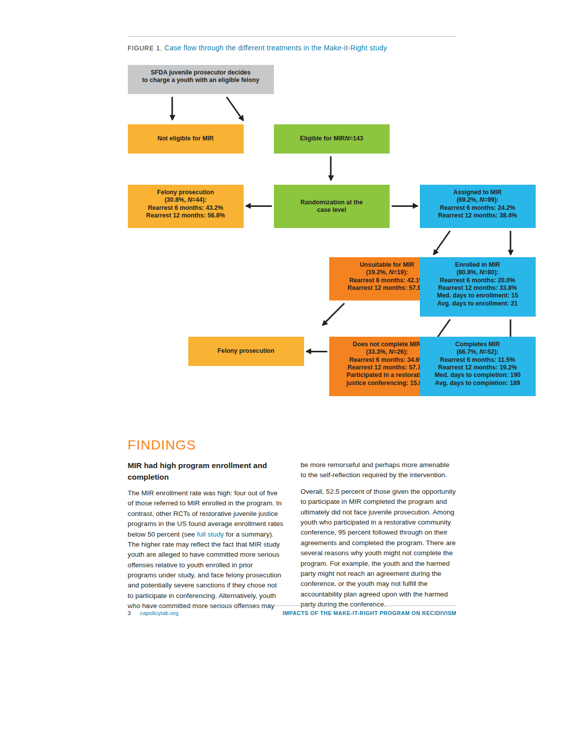Figure 1. Case flow through the different treatments in the Make-it-Right study
SFDA juvenile prosecutor decides
to charge a youth with an eligible felony
Not eligible for MIR
Eligible for MIR
N=143
Felony prosecution
(30.8%, N=44):
Rearrest 6 months: 43.2%
Rearrest 12 months: 56.8%
Randomization at the
case level
Assigned to MIR
(69.2%, N=99):
Rearrest 6 months: 24.2%
Rearrest 12 months: 38.4%
Unsuitable for MIR
(19.2%, N=19):
Rearrest 6 months: 42.1%
Rearrest 12 months: 57.9%
Enrolled in MIR
(80.8%, N=80):
Rearrest 6 months: 20.0%
Rearrest 12 months: 33.8%
Med. days to enrollment: 15
Avg. days to enrollment: 21
Felony prosecution
Does not complete MIR
(33.3%, N=26):
Rearrest 6 months: 34.6%
Rearrest 12 months: 57.7%
Participated in a restorative
justice conferencing: 15.8%
Completes MIR
(66.7%, N=52):
Rearrest 6 months: 11.5%
Rearrest 12 months: 19.2%
Med. days to completion: 190
Avg. days to completion: 189
FINDINGS
MIR had high program enrollment and completion
The MIR enrollment rate was high: four out of five of those referred to MIR enrolled in the program. In contrast, other RCTs of restorative juvenile justice programs in the US found average enrollment rates below 50 percent (see full study for a summary). The higher rate may reflect the fact that MIR study youth are alleged to have committed more serious offenses relative to youth enrolled in prior programs under study, and face felony prosecution and potentially severe sanctions if they chose not to participate in conferencing. Alternatively, youth who have committed more serious offenses may be more remorseful and perhaps more amenable to the self-reflection required by the intervention.
Overall, 52.5 percent of those given the opportunity to participate in MIR completed the program and ultimately did not face juvenile prosecution. Among youth who participated in a restorative community conference, 95 percent followed through on their agreements and completed the program. There are several reasons why youth might not complete the program. For example, the youth and the harmed party might not reach an agreement during the conference, or the youth may not fulfill the accountability plan agreed upon with the harmed party during the conference.
3 capolicylab.org
Impacts of the Make-it-Right Program on Recidivism